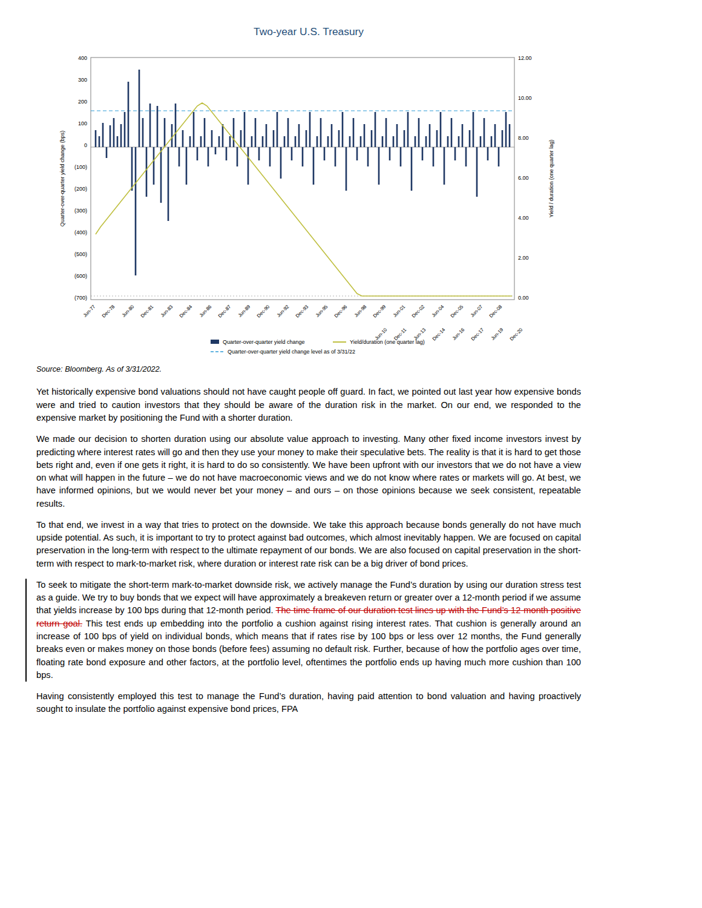Two-year U.S. Treasury
400 300 200 100 0 (100) (200) (300) (400) (500) (600) (700) 12.00 10.00 8.00 6.00 4.00 2.00 0.00 Quarter-over-quarter yield change (bps) Yield / duration (one quarter lag) Jun-77 Dec-78 Jun-80 Dec-81 Jun-83 Dec-84 Jun-86 Dec-87 Jun-89 Dec-90 Jun-92 Dec-93 Jun-95 Dec-96 Jun-98 Dec-99 Jun-01 Dec-02 Jun-04 Dec-05 Jun-07 Dec-08 Jun-10 Dec-11 Jun-13 Dec-14 Jun-16 Dec-17 Jun-19 Dec-20 Quarter-over-quarter yield change Yield/duration (one quarter lag) Quarter-over-quarter yield change level as of 3/31/22
Source: Bloomberg. As of 3/31/2022.
Yet historically expensive bond valuations should not have caught people off guard. In fact, we pointed out last year how expensive bonds were and tried to caution investors that they should be aware of the duration risk in the market. On our end, we responded to the expensive market by positioning the Fund with a shorter duration.
We made our decision to shorten duration using our absolute value approach to investing. Many other fixed income investors invest by predicting where interest rates will go and then they use your money to make their speculative bets. The reality is that it is hard to get those bets right and, even if one gets it right, it is hard to do so consistently. We have been upfront with our investors that we do not have a view on what will happen in the future – we do not have macroeconomic views and we do not know where rates or markets will go. At best, we have informed opinions, but we would never bet your money – and ours – on those opinions because we seek consistent, repeatable results.
To that end, we invest in a way that tries to protect on the downside. We take this approach because bonds generally do not have much upside potential. As such, it is important to try to protect against bad outcomes, which almost inevitably happen. We are focused on capital preservation in the long-term with respect to the ultimate repayment of our bonds. We are also focused on capital preservation in the short-term with respect to mark-to-market risk, where duration or interest rate risk can be a big driver of bond prices.
To seek to mitigate the short-term mark-to-market downside risk, we actively manage the Fund’s duration by using our duration stress test as a guide. We try to buy bonds that we expect will have approximately a breakeven return or greater over a 12-month period if we assume that yields increase by 100 bps during that 12-month period. The time frame of our duration test lines up with the Fund’s 12-month positive return goal. This test ends up embedding into the portfolio a cushion against rising interest rates. That cushion is generally around an increase of 100 bps of yield on individual bonds, which means that if rates rise by 100 bps or less over 12 months, the Fund generally breaks even or makes money on those bonds (before fees) assuming no default risk. Further, because of how the portfolio ages over time, floating rate bond exposure and other factors, at the portfolio level, oftentimes the portfolio ends up having much more cushion than 100 bps.
Having consistently employed this test to manage the Fund’s duration, having paid attention to bond valuation and having proactively sought to insulate the portfolio against expensive bond prices, FPA